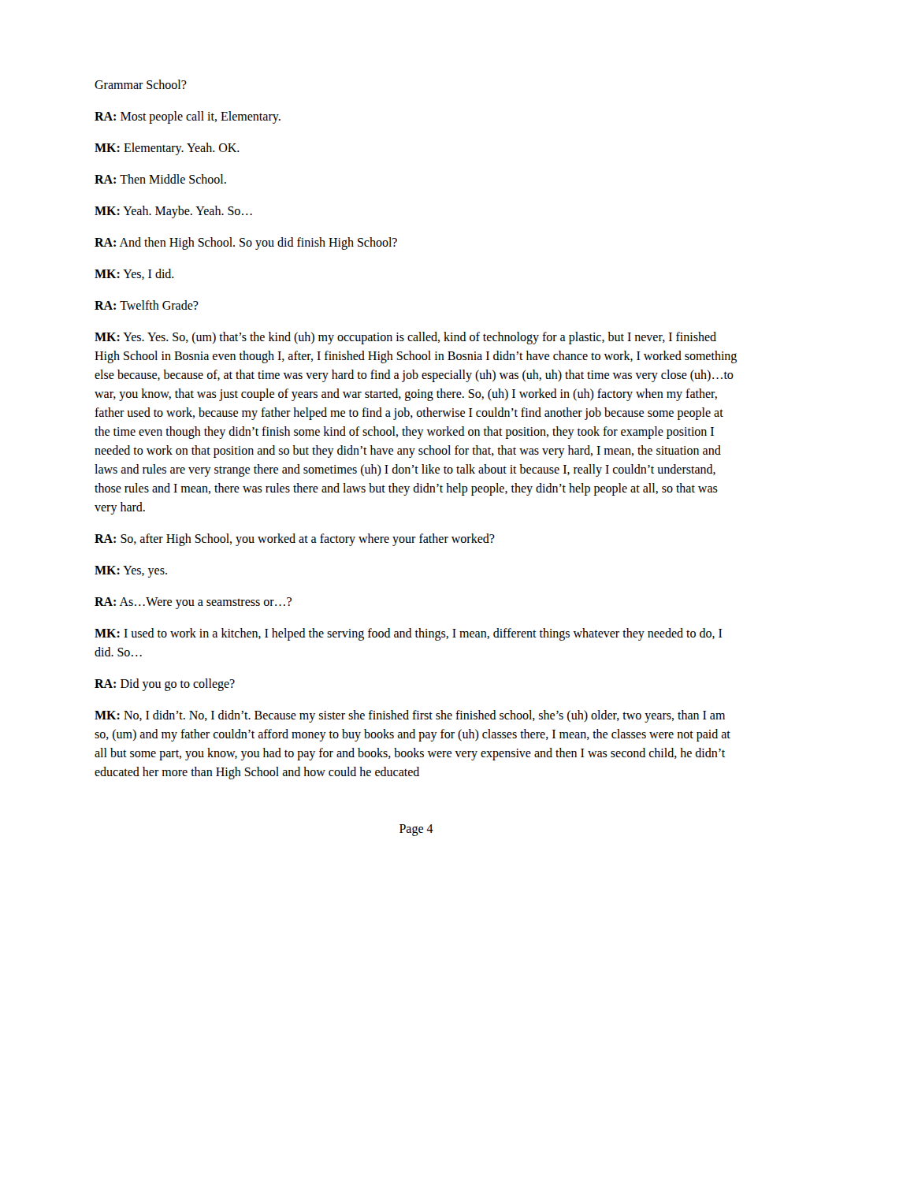Grammar School?
RA: Most people call it, Elementary.
MK: Elementary. Yeah. OK.
RA: Then Middle School.
MK: Yeah. Maybe. Yeah. So…
RA: And then High School. So you did finish High School?
MK: Yes, I did.
RA: Twelfth Grade?
MK: Yes. Yes. So, (um) that’s the kind (uh) my occupation is called, kind of technology for a plastic, but I never, I finished High School in Bosnia even though I, after, I finished High School in Bosnia I didn’t have chance to work, I worked something else because, because of, at that time was very hard to find a job especially (uh) was (uh, uh) that time was very close (uh)…to war, you know, that was just couple of years and war started, going there. So, (uh) I worked in (uh) factory when my father, father used to work, because my father helped me to find a job, otherwise I couldn’t find another job because some people at the time even though they didn’t finish some kind of school, they worked on that position, they took for example position I needed to work on that position and so but they didn’t have any school for that, that was very hard, I mean, the situation and laws and rules are very strange there and sometimes (uh) I don’t like to talk about it because I, really I couldn’t understand, those rules and I mean, there was rules there and laws but they didn’t help people, they didn’t help people at all, so that was very hard.
RA: So, after High School, you worked at a factory where your father worked?
MK: Yes, yes.
RA: As…Were you a seamstress or…?
MK: I used to work in a kitchen, I helped the serving food and things, I mean, different things whatever they needed to do, I did. So…
RA: Did you go to college?
MK: No, I didn’t. No, I didn’t. Because my sister she finished first she finished school, she’s (uh) older, two years, than I am so, (um) and my father couldn’t afford money to buy books and pay for (uh) classes there, I mean, the classes were not paid at all but some part, you know, you had to pay for and books, books were very expensive and then I was second child, he didn’t educated her more than High School and how could he educated
Page 4